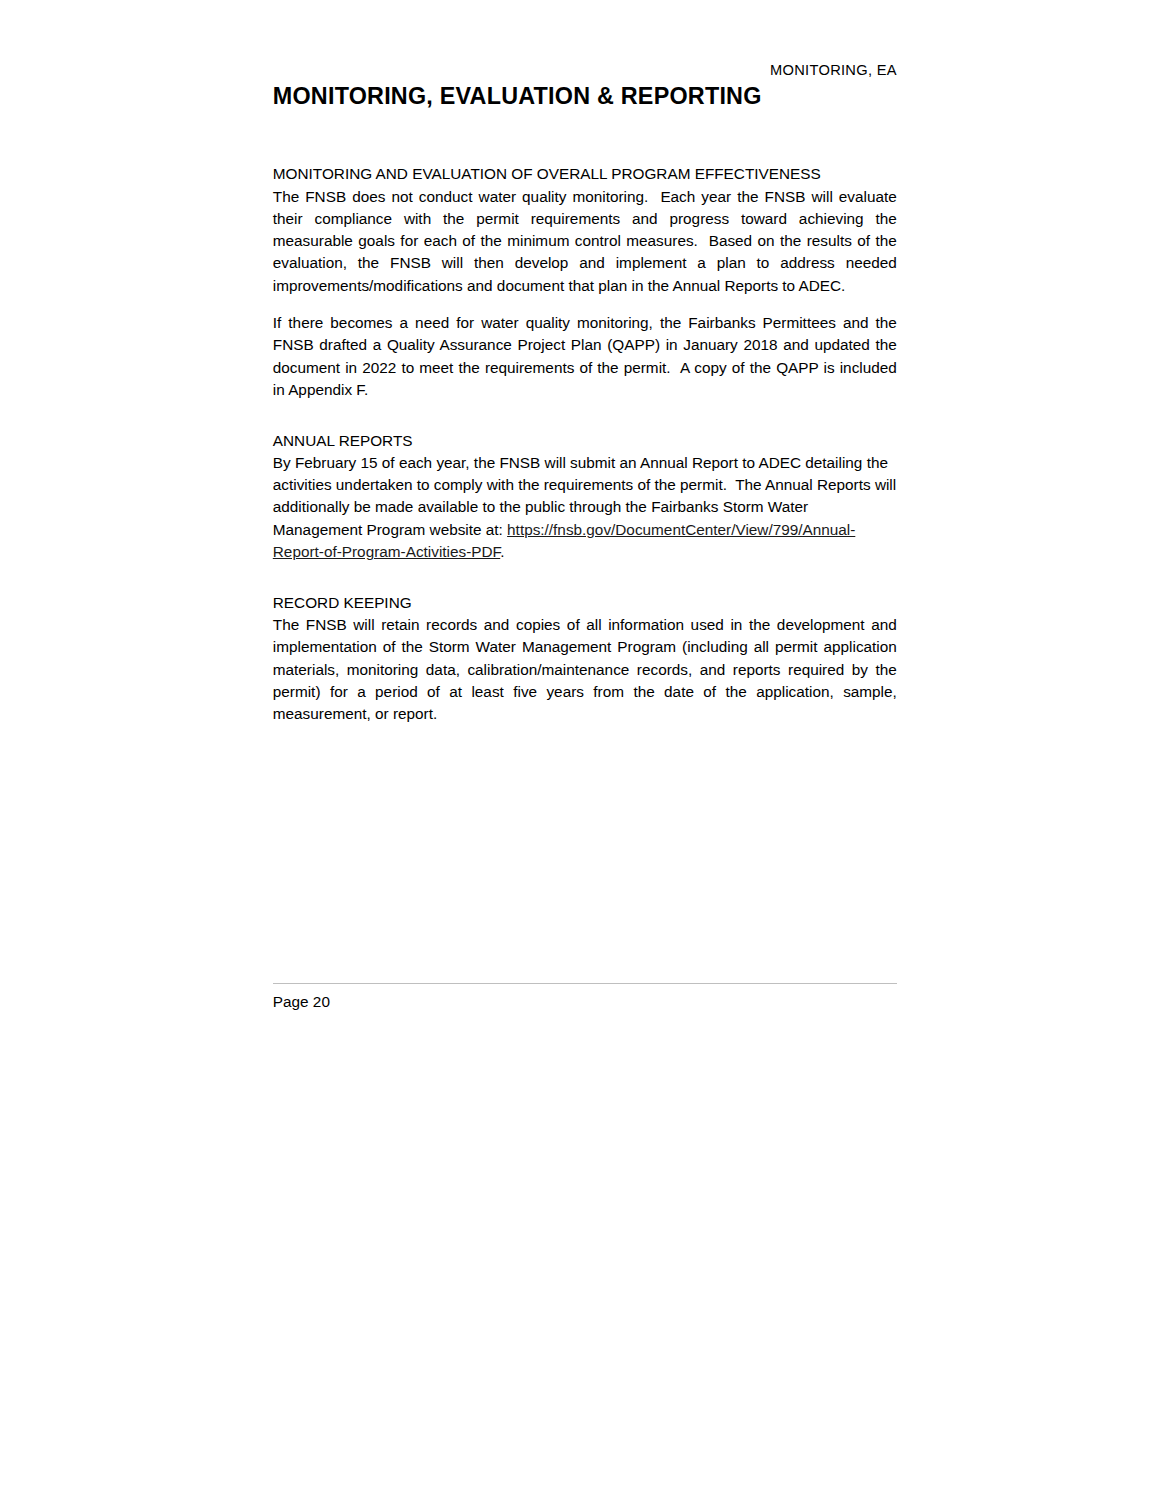MONITORING, EA
MONITORING, EVALUATION & REPORTING
MONITORING AND EVALUATION OF OVERALL PROGRAM EFFECTIVENESS
The FNSB does not conduct water quality monitoring. Each year the FNSB will evaluate their compliance with the permit requirements and progress toward achieving the measurable goals for each of the minimum control measures. Based on the results of the evaluation, the FNSB will then develop and implement a plan to address needed improvements/modifications and document that plan in the Annual Reports to ADEC.
If there becomes a need for water quality monitoring, the Fairbanks Permittees and the FNSB drafted a Quality Assurance Project Plan (QAPP) in January 2018 and updated the document in 2022 to meet the requirements of the permit. A copy of the QAPP is included in Appendix F.
ANNUAL REPORTS
By February 15 of each year, the FNSB will submit an Annual Report to ADEC detailing the activities undertaken to comply with the requirements of the permit. The Annual Reports will additionally be made available to the public through the Fairbanks Storm Water Management Program website at: https://fnsb.gov/DocumentCenter/View/799/Annual-Report-of-Program-Activities-PDF.
RECORD KEEPING
The FNSB will retain records and copies of all information used in the development and implementation of the Storm Water Management Program (including all permit application materials, monitoring data, calibration/maintenance records, and reports required by the permit) for a period of at least five years from the date of the application, sample, measurement, or report.
Page 20